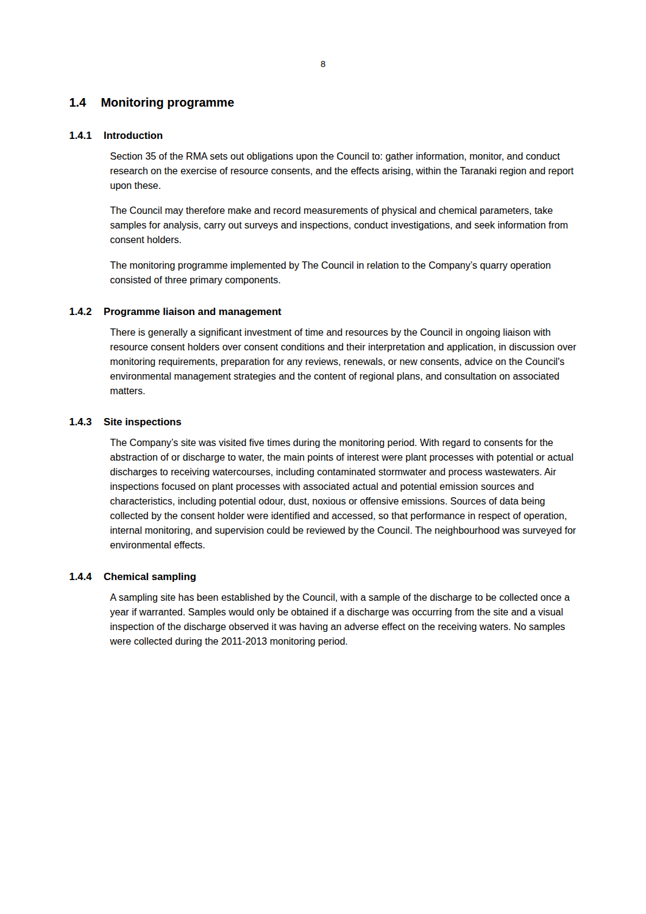8
1.4 Monitoring programme
1.4.1 Introduction
Section 35 of the RMA sets out obligations upon the Council to: gather information, monitor, and conduct research on the exercise of resource consents, and the effects arising, within the Taranaki region and report upon these.
The Council may therefore make and record measurements of physical and chemical parameters, take samples for analysis, carry out surveys and inspections, conduct investigations, and seek information from consent holders.
The monitoring programme implemented by The Council in relation to the Company’s quarry operation consisted of three primary components.
1.4.2 Programme liaison and management
There is generally a significant investment of time and resources by the Council in ongoing liaison with resource consent holders over consent conditions and their interpretation and application, in discussion over monitoring requirements, preparation for any reviews, renewals, or new consents, advice on the Council's environmental management strategies and the content of regional plans, and consultation on associated matters.
1.4.3 Site inspections
The Company’s site was visited five times during the monitoring period. With regard to consents for the abstraction of or discharge to water, the main points of interest were plant processes with potential or actual discharges to receiving watercourses, including contaminated stormwater and process wastewaters. Air inspections focused on plant processes with associated actual and potential emission sources and characteristics, including potential odour, dust, noxious or offensive emissions. Sources of data being collected by the consent holder were identified and accessed, so that performance in respect of operation, internal monitoring, and supervision could be reviewed by the Council. The neighbourhood was surveyed for environmental effects.
1.4.4 Chemical sampling
A sampling site has been established by the Council, with a sample of the discharge to be collected once a year if warranted. Samples would only be obtained if a discharge was occurring from the site and a visual inspection of the discharge observed it was having an adverse effect on the receiving waters. No samples were collected during the 2011-2013 monitoring period.